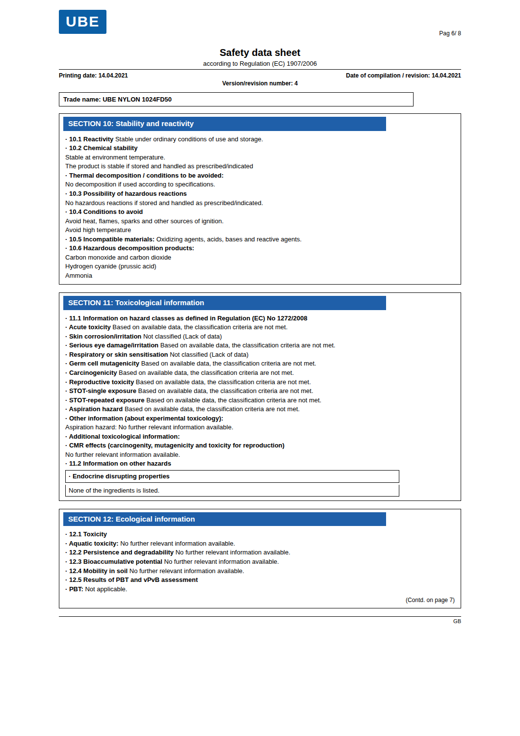UBE
Pag 6/ 8
Safety data sheet
according to Regulation (EC) 1907/2006
Printing date: 14.04.2021 Date of compilation / revision: 14.04.2021
Version/revision number: 4
Trade name: UBE NYLON 1024FD50
SECTION 10: Stability and reactivity
10.1 Reactivity Stable under ordinary conditions of use and storage.
10.2 Chemical stability
Stable at environment temperature.
The product is stable if stored and handled as prescribed/indicated
Thermal decomposition / conditions to be avoided:
No decomposition if used according to specifications.
10.3 Possibility of hazardous reactions
No hazardous reactions if stored and handled as prescribed/indicated.
10.4 Conditions to avoid
Avoid heat, flames, sparks and other sources of ignition.
Avoid high temperature
10.5 Incompatible materials: Oxidizing agents, acids, bases and reactive agents.
10.6 Hazardous decomposition products:
Carbon monoxide and carbon dioxide
Hydrogen cyanide (prussic acid)
Ammonia
SECTION 11: Toxicological information
11.1 Information on hazard classes as defined in Regulation (EC) No 1272/2008
Acute toxicity Based on available data, the classification criteria are not met.
Skin corrosion/irritation Not classified (Lack of data)
Serious eye damage/irritation Based on available data, the classification criteria are not met.
Respiratory or skin sensitisation Not classified (Lack of data)
Germ cell mutagenicity Based on available data, the classification criteria are not met.
Carcinogenicity Based on available data, the classification criteria are not met.
Reproductive toxicity Based on available data, the classification criteria are not met.
STOT-single exposure Based on available data, the classification criteria are not met.
STOT-repeated exposure Based on available data, the classification criteria are not met.
Aspiration hazard Based on available data, the classification criteria are not met.
Other information (about experimental toxicology):
Aspiration hazard: No further relevant information available.
Additional toxicological information:
CMR effects (carcinogenity, mutagenicity and toxicity for reproduction)
No further relevant information available.
11.2 Information on other hazards
· Endocrine disrupting properties
None of the ingredients is listed.
SECTION 12: Ecological information
12.1 Toxicity
Aquatic toxicity: No further relevant information available.
12.2 Persistence and degradability No further relevant information available.
12.3 Bioaccumulative potential No further relevant information available.
12.4 Mobility in soil No further relevant information available.
12.5 Results of PBT and vPvB assessment
PBT: Not applicable.
(Contd. on page 7)
GB